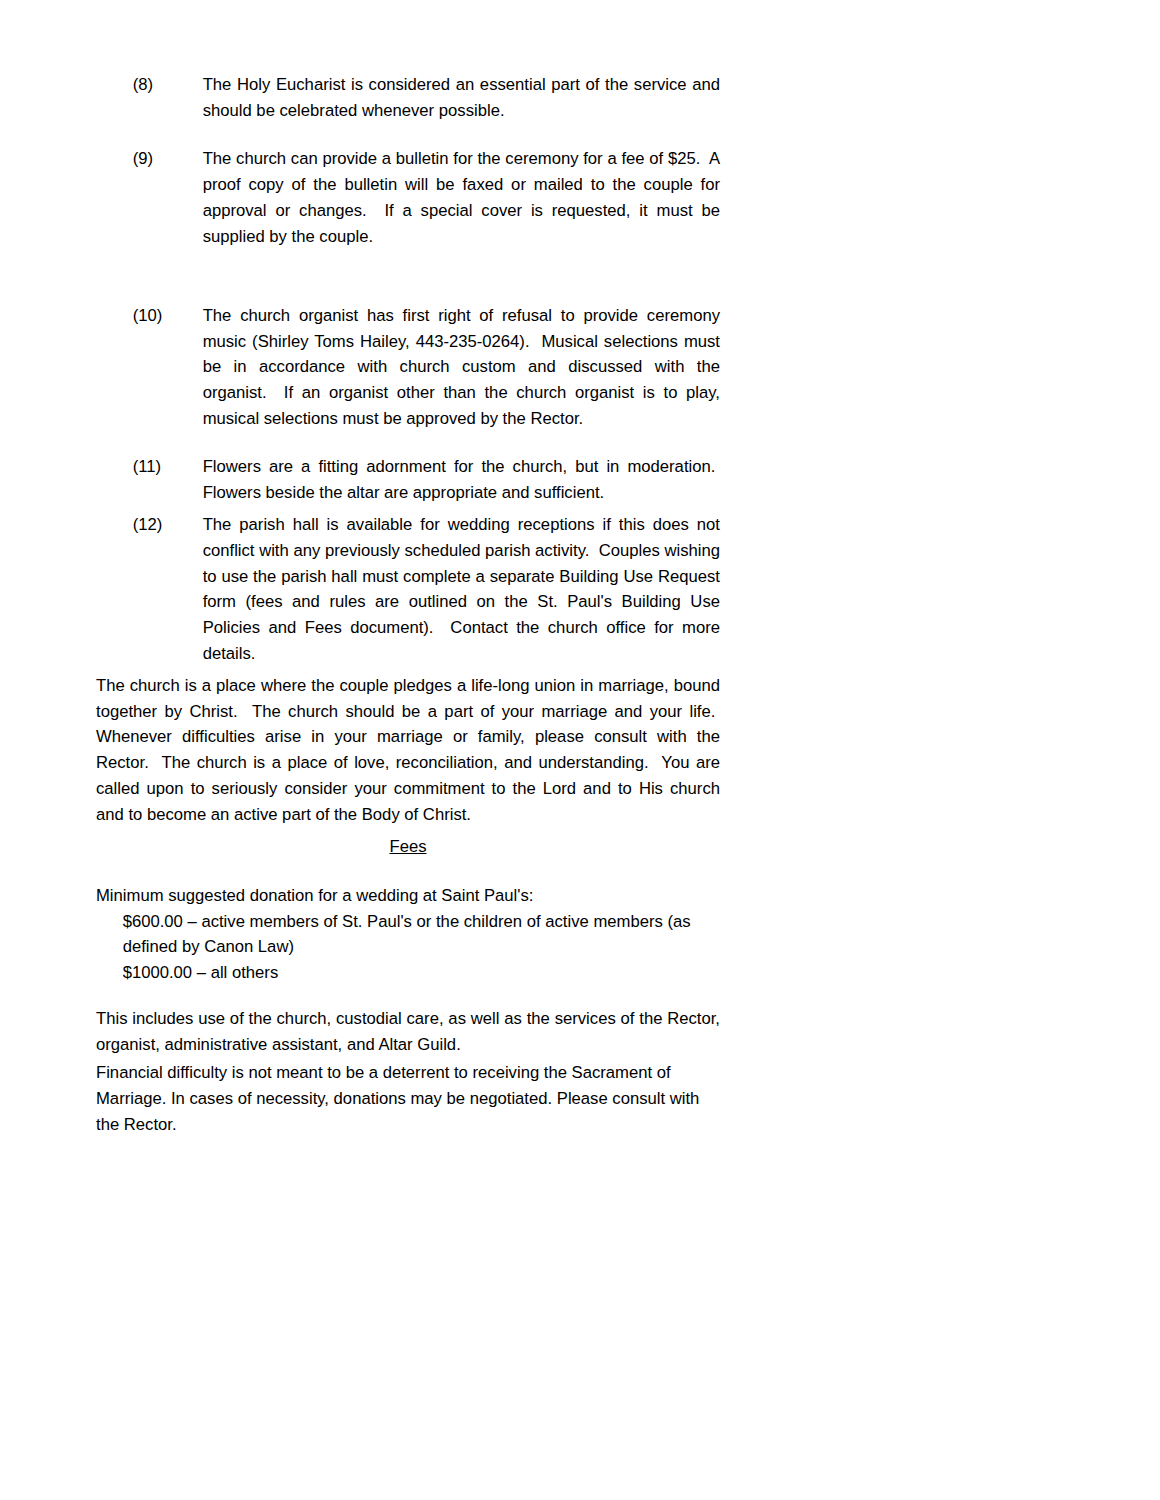(8) The Holy Eucharist is considered an essential part of the service and should be celebrated whenever possible.
(9) The church can provide a bulletin for the ceremony for a fee of $25. A proof copy of the bulletin will be faxed or mailed to the couple for approval or changes. If a special cover is requested, it must be supplied by the couple.
(10) The church organist has first right of refusal to provide ceremony music (Shirley Toms Hailey, 443-235-0264). Musical selections must be in accordance with church custom and discussed with the organist. If an organist other than the church organist is to play, musical selections must be approved by the Rector.
(11) Flowers are a fitting adornment for the church, but in moderation. Flowers beside the altar are appropriate and sufficient.
(12) The parish hall is available for wedding receptions if this does not conflict with any previously scheduled parish activity. Couples wishing to use the parish hall must complete a separate Building Use Request form (fees and rules are outlined on the St. Paul's Building Use Policies and Fees document). Contact the church office for more details.
The church is a place where the couple pledges a life-long union in marriage, bound together by Christ. The church should be a part of your marriage and your life. Whenever difficulties arise in your marriage or family, please consult with the Rector. The church is a place of love, reconciliation, and understanding. You are called upon to seriously consider your commitment to the Lord and to His church and to become an active part of the Body of Christ.
Fees
Minimum suggested donation for a wedding at Saint Paul's:
$600.00 – active members of St. Paul's or the children of active members (as defined by Canon Law)
$1000.00 – all others
This includes use of the church, custodial care, as well as the services of the Rector, organist, administrative assistant, and Altar Guild.
Financial difficulty is not meant to be a deterrent to receiving the Sacrament of Marriage. In cases of necessity, donations may be negotiated. Please consult with the Rector.